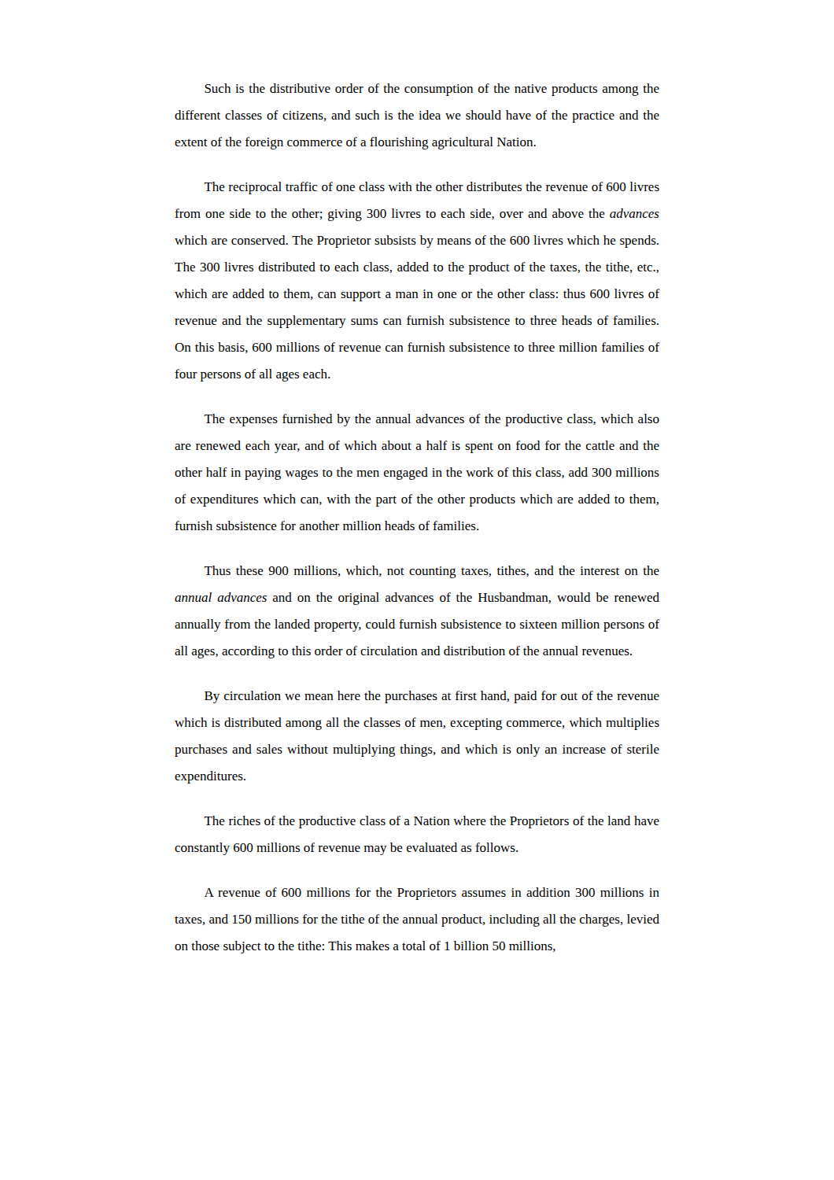Such is the distributive order of the consumption of the native products among the different classes of citizens, and such is the idea we should have of the practice and the extent of the foreign commerce of a flourishing agricultural Nation.
The reciprocal traffic of one class with the other distributes the revenue of 600 livres from one side to the other; giving 300 livres to each side, over and above the advances which are conserved. The Proprietor subsists by means of the 600 livres which he spends. The 300 livres distributed to each class, added to the product of the taxes, the tithe, etc., which are added to them, can support a man in one or the other class: thus 600 livres of revenue and the supplementary sums can furnish subsistence to three heads of families. On this basis, 600 millions of revenue can furnish subsistence to three million families of four persons of all ages each.
The expenses furnished by the annual advances of the productive class, which also are renewed each year, and of which about a half is spent on food for the cattle and the other half in paying wages to the men engaged in the work of this class, add 300 millions of expenditures which can, with the part of the other products which are added to them, furnish subsistence for another million heads of families.
Thus these 900 millions, which, not counting taxes, tithes, and the interest on the annual advances and on the original advances of the Husbandman, would be renewed annually from the landed property, could furnish subsistence to sixteen million persons of all ages, according to this order of circulation and distribution of the annual revenues.
By circulation we mean here the purchases at first hand, paid for out of the revenue which is distributed among all the classes of men, excepting commerce, which multiplies purchases and sales without multiplying things, and which is only an increase of sterile expenditures.
The riches of the productive class of a Nation where the Proprietors of the land have constantly 600 millions of revenue may be evaluated as follows.
A revenue of 600 millions for the Proprietors assumes in addition 300 millions in taxes, and 150 millions for the tithe of the annual product, including all the charges, levied on those subject to the tithe: This makes a total of 1 billion 50 millions,